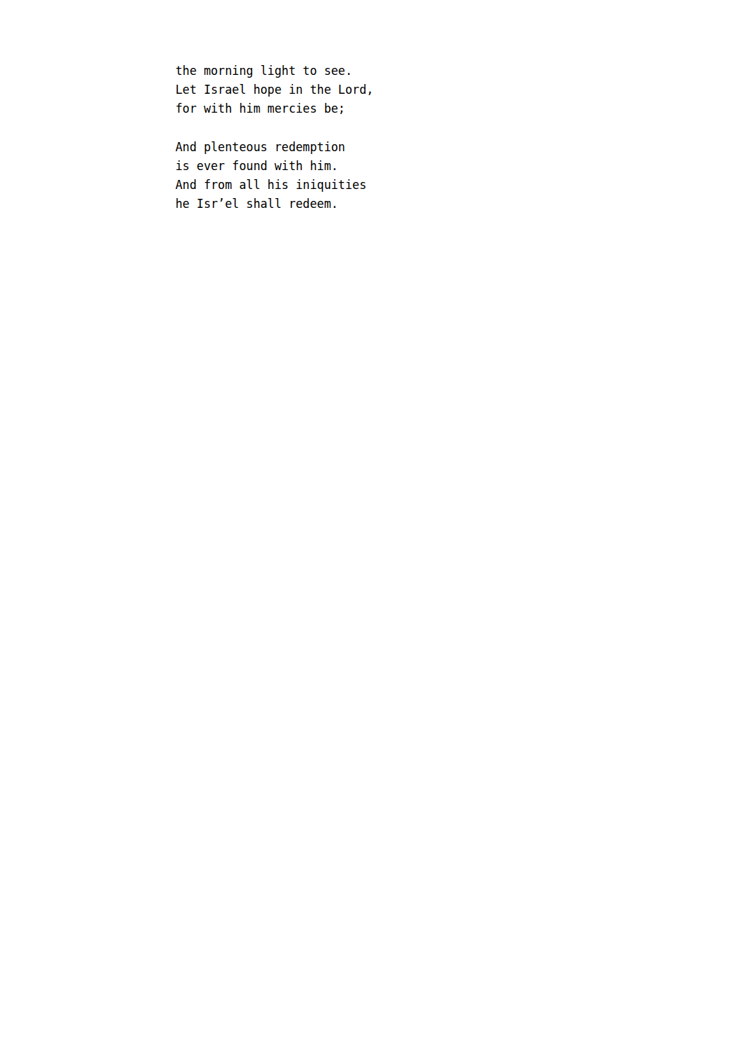the morning light to see. Let Israel hope in the Lord, for with him mercies be;
And plenteous redemption is ever found with him. And from all his iniquities he Isr’el shall redeem.